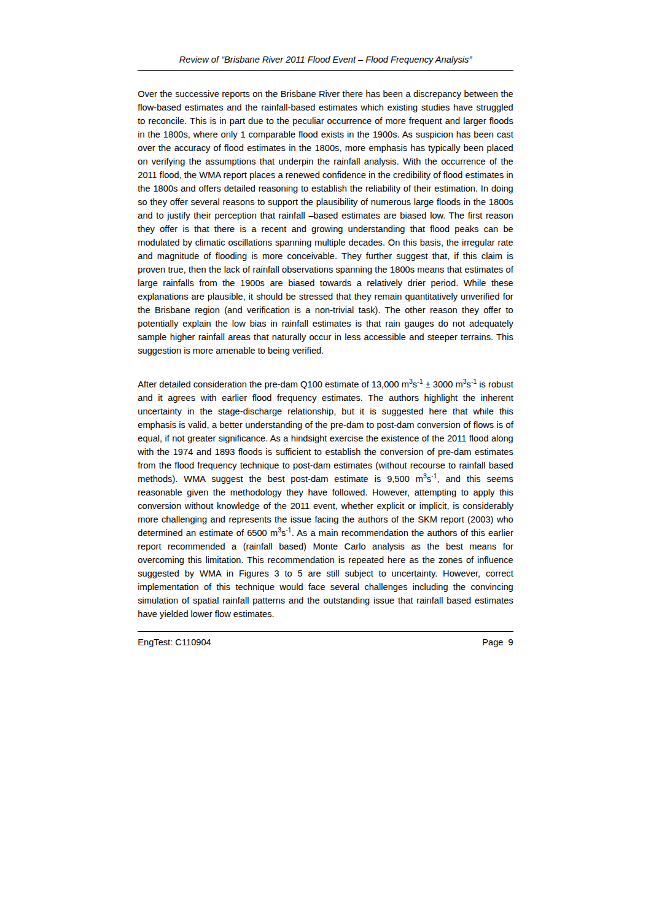Review of “Brisbane River 2011 Flood Event – Flood Frequency Analysis”
Over the successive reports on the Brisbane River there has been a discrepancy between the flow-based estimates and the rainfall-based estimates which existing studies have struggled to reconcile. This is in part due to the peculiar occurrence of more frequent and larger floods in the 1800s, where only 1 comparable flood exists in the 1900s. As suspicion has been cast over the accuracy of flood estimates in the 1800s, more emphasis has typically been placed on verifying the assumptions that underpin the rainfall analysis. With the occurrence of the 2011 flood, the WMA report places a renewed confidence in the credibility of flood estimates in the 1800s and offers detailed reasoning to establish the reliability of their estimation. In doing so they offer several reasons to support the plausibility of numerous large floods in the 1800s and to justify their perception that rainfall –based estimates are biased low. The first reason they offer is that there is a recent and growing understanding that flood peaks can be modulated by climatic oscillations spanning multiple decades. On this basis, the irregular rate and magnitude of flooding is more conceivable. They further suggest that, if this claim is proven true, then the lack of rainfall observations spanning the 1800s means that estimates of large rainfalls from the 1900s are biased towards a relatively drier period. While these explanations are plausible, it should be stressed that they remain quantitatively unverified for the Brisbane region (and verification is a non-trivial task). The other reason they offer to potentially explain the low bias in rainfall estimates is that rain gauges do not adequately sample higher rainfall areas that naturally occur in less accessible and steeper terrains. This suggestion is more amenable to being verified.
After detailed consideration the pre-dam Q100 estimate of 13,000 m3s-1 ± 3000 m3s-1 is robust and it agrees with earlier flood frequency estimates. The authors highlight the inherent uncertainty in the stage-discharge relationship, but it is suggested here that while this emphasis is valid, a better understanding of the pre-dam to post-dam conversion of flows is of equal, if not greater significance. As a hindsight exercise the existence of the 2011 flood along with the 1974 and 1893 floods is sufficient to establish the conversion of pre-dam estimates from the flood frequency technique to post-dam estimates (without recourse to rainfall based methods). WMA suggest the best post-dam estimate is 9,500 m3s-1, and this seems reasonable given the methodology they have followed. However, attempting to apply this conversion without knowledge of the 2011 event, whether explicit or implicit, is considerably more challenging and represents the issue facing the authors of the SKM report (2003) who determined an estimate of 6500 m3s-1. As a main recommendation the authors of this earlier report recommended a (rainfall based) Monte Carlo analysis as the best means for overcoming this limitation. This recommendation is repeated here as the zones of influence suggested by WMA in Figures 3 to 5 are still subject to uncertainty. However, correct implementation of this technique would face several challenges including the convincing simulation of spatial rainfall patterns and the outstanding issue that rainfall based estimates have yielded lower flow estimates.
EngTest: C110904
Page 9